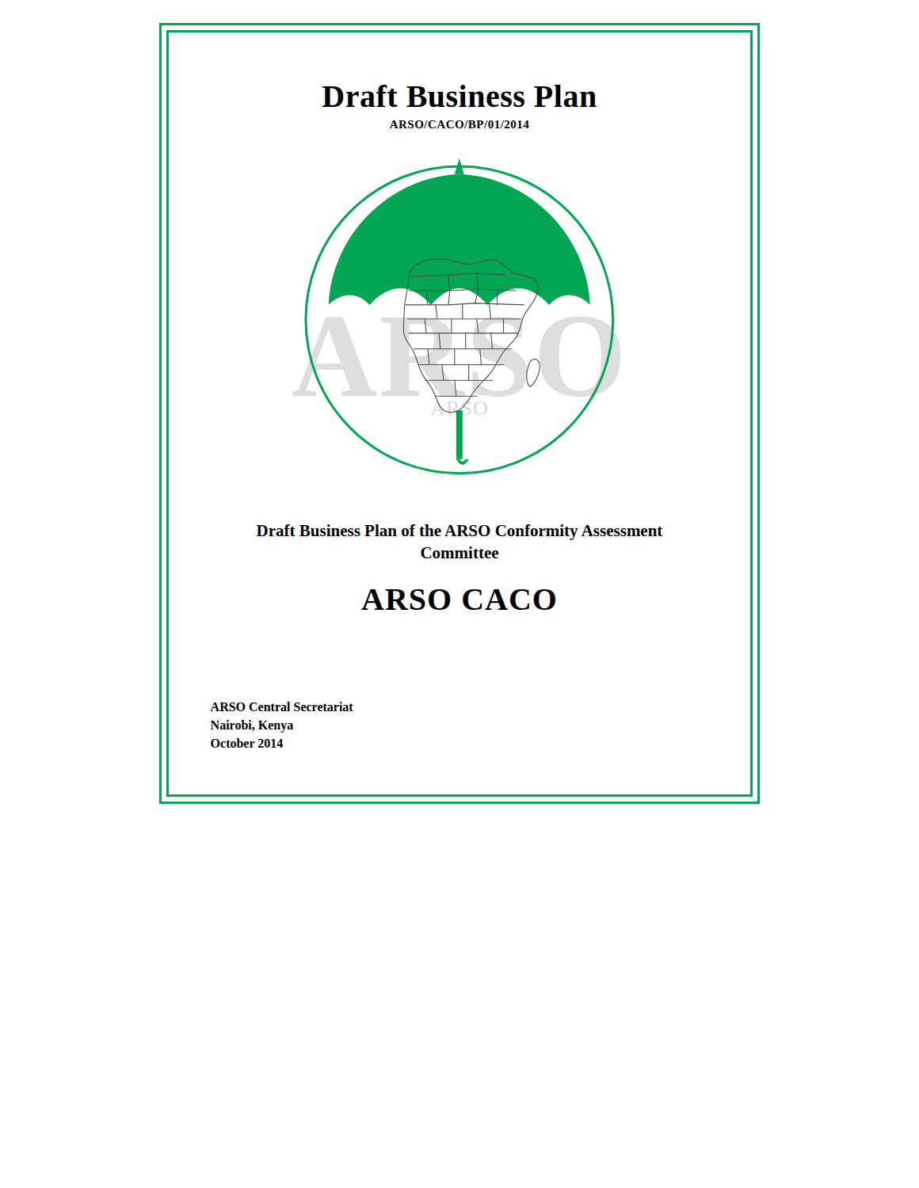Draft Business Plan
ARSO/CACO/BP/01/2014
ARSO
ARSO
Draft Business Plan of the ARSO Conformity Assessment Committee
ARSO CACO
ARSO Central Secretariat
Nairobi, Kenya
October 2014